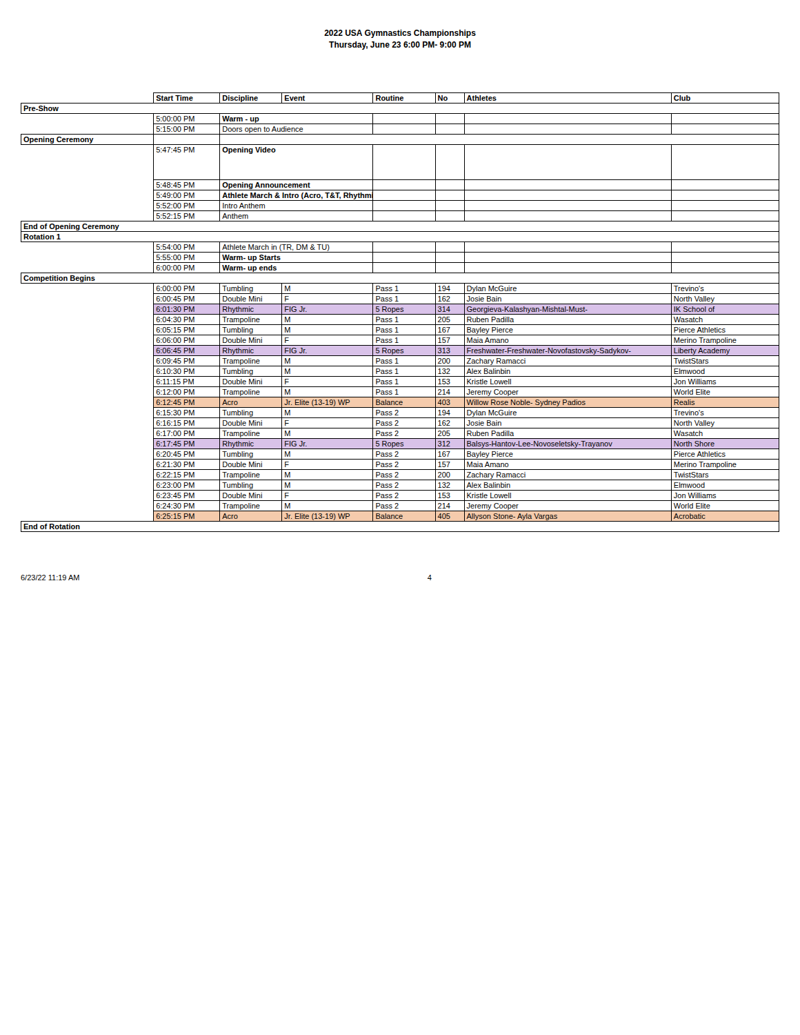2022 USA Gymnastics Championships
Thursday, June 23 6:00 PM- 9:00 PM
| | Start Time | Discipline | Event | Routine | No | Athletes | Club |
| --- | --- | --- | --- | --- | --- | --- | --- |
| Pre-Show | | | | | | | |
| | 5:00:00 PM | Warm - up | | | | |
| | 5:15:00 PM | Doors open to Audience | | | | |
| Opening Ceremony | | | | | | | |
| | 5:47:45 PM | Opening Video | | | | |
| | 5:48:45 PM | Opening Announcement | | | | |
| | 5:49:00 PM | Athlete March & Intro (Acro, T&T, Rhythmic) | | | | |
| | 5:52:00 PM | Intro Anthem | | | | |
| | 5:52:15 PM | Anthem | | | | |
| End of Opening Ceremony | | | | | | | |
| Rotation 1 | | | | | | | |
| | 5:54:00 PM | Athlete March in (TR, DM & TU) | | | | |
| | 5:55:00 PM | Warm- up Starts | | | | |
| | 6:00:00 PM | Warm- up ends | | | | |
| Competition Begins | | | | | | | |
| | 6:00:00 PM | Tumbling | M | Pass 1 | 194 | Dylan McGuire | Trevino's |
| | 6:00:45 PM | Double Mini | F | Pass 1 | 162 | Josie Bain | North Valley |
| | 6:01:30 PM | Rhythmic | FIG Jr. | 5 Ropes | 314 | Georgieva-Kalashyan-Mishtal-Must- | IK School of |
| | 6:04:30 PM | Trampoline | M | Pass 1 | 205 | Ruben Padilla | Wasatch |
| | 6:05:15 PM | Tumbling | M | Pass 1 | 167 | Bayley Pierce | Pierce Athletics |
| | 6:06:00 PM | Double Mini | F | Pass 1 | 157 | Maia Amano | Merino Trampoline |
| | 6:06:45 PM | Rhythmic | FIG Jr. | 5 Ropes | 313 | Freshwater-Freshwater-Novofastovsky-Sadykov- | Liberty Academy |
| | 6:09:45 PM | Trampoline | M | Pass 1 | 200 | Zachary Ramacci | TwistStars |
| | 6:10:30 PM | Tumbling | M | Pass 1 | 132 | Alex Balinbin | Elmwood |
| | 6:11:15 PM | Double Mini | F | Pass 1 | 153 | Kristle Lowell | Jon Williams |
| | 6:12:00 PM | Trampoline | M | Pass 1 | 214 | Jeremy Cooper | World Elite |
| | 6:12:45 PM | Acro | Jr. Elite (13-19) WP | Balance | 403 | Willow Rose Noble- Sydney Padios | Realis |
| | 6:15:30 PM | Tumbling | M | Pass 2 | 194 | Dylan McGuire | Trevino's |
| | 6:16:15 PM | Double Mini | F | Pass 2 | 162 | Josie Bain | North Valley |
| | 6:17:00 PM | Trampoline | M | Pass 2 | 205 | Ruben Padilla | Wasatch |
| | 6:17:45 PM | Rhythmic | FIG Jr. | 5 Ropes | 312 | Balsys-Hantov-Lee-Novoseletsky-Trayanov | North Shore |
| | 6:20:45 PM | Tumbling | M | Pass 2 | 167 | Bayley Pierce | Pierce Athletics |
| | 6:21:30 PM | Double Mini | F | Pass 2 | 157 | Maia Amano | Merino Trampoline |
| | 6:22:15 PM | Trampoline | M | Pass 2 | 200 | Zachary Ramacci | TwistStars |
| | 6:23:00 PM | Tumbling | M | Pass 2 | 132 | Alex Balinbin | Elmwood |
| | 6:23:45 PM | Double Mini | F | Pass 2 | 153 | Kristle Lowell | Jon Williams |
| | 6:24:30 PM | Trampoline | M | Pass 2 | 214 | Jeremy Cooper | World Elite |
| | 6:25:15 PM | Acro | Jr. Elite (13-19) WP | Balance | 405 | Allyson Stone- Ayla Vargas | Acrobatic |
| End of Rotation | | | | | | | |
6/23/22 11:19 AM
4